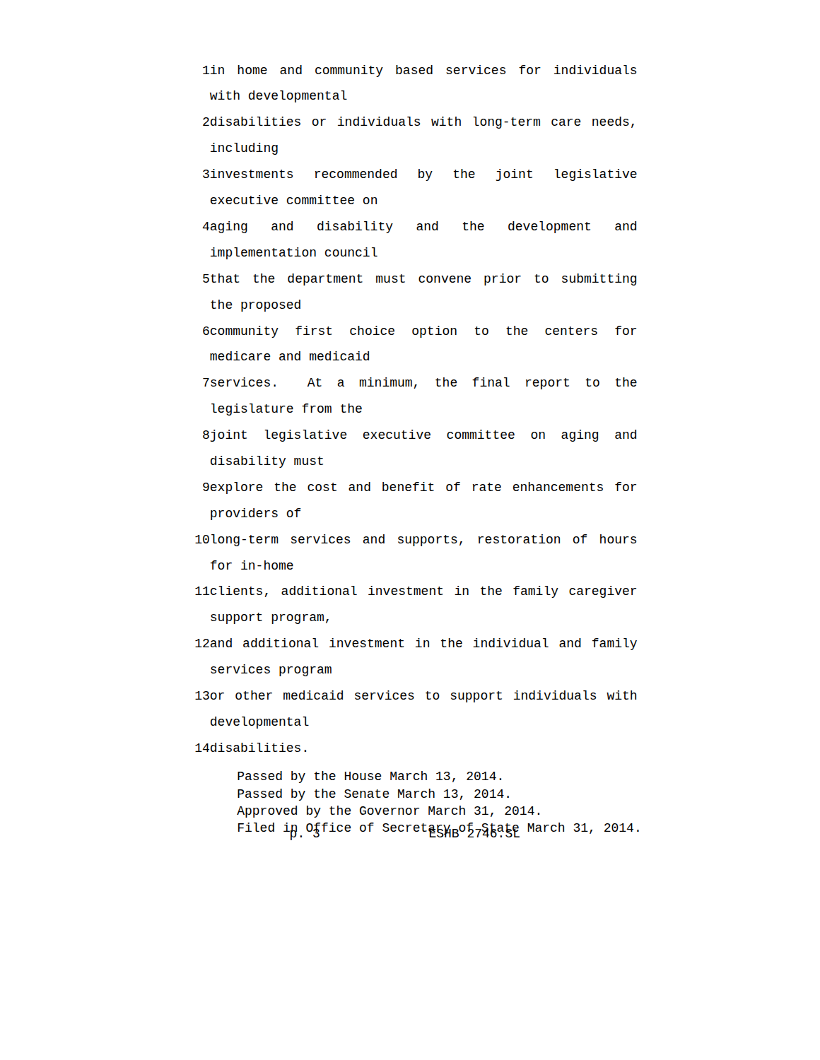| 1 | in home and community based services for individuals with developmental |
| 2 | disabilities or individuals with long-term care needs, including |
| 3 | investments recommended by the joint legislative executive committee on |
| 4 | aging and disability and the development and implementation council |
| 5 | that the department must convene prior to submitting the proposed |
| 6 | community first choice option to the centers for medicare and medicaid |
| 7 | services. At a minimum, the final report to the legislature from the |
| 8 | joint legislative executive committee on aging and disability must |
| 9 | explore the cost and benefit of rate enhancements for providers of |
| 10 | long-term services and supports, restoration of hours for in-home |
| 11 | clients, additional investment in the family caregiver support program, |
| 12 | and additional investment in the individual and family services program |
| 13 | or other medicaid services to support individuals with developmental |
| 14 | disabilities. |
Passed by the House March 13, 2014.
Passed by the Senate March 13, 2014.
Approved by the Governor March 31, 2014.
Filed in Office of Secretary of State March 31, 2014.
p. 3 ESHB 2746.SL